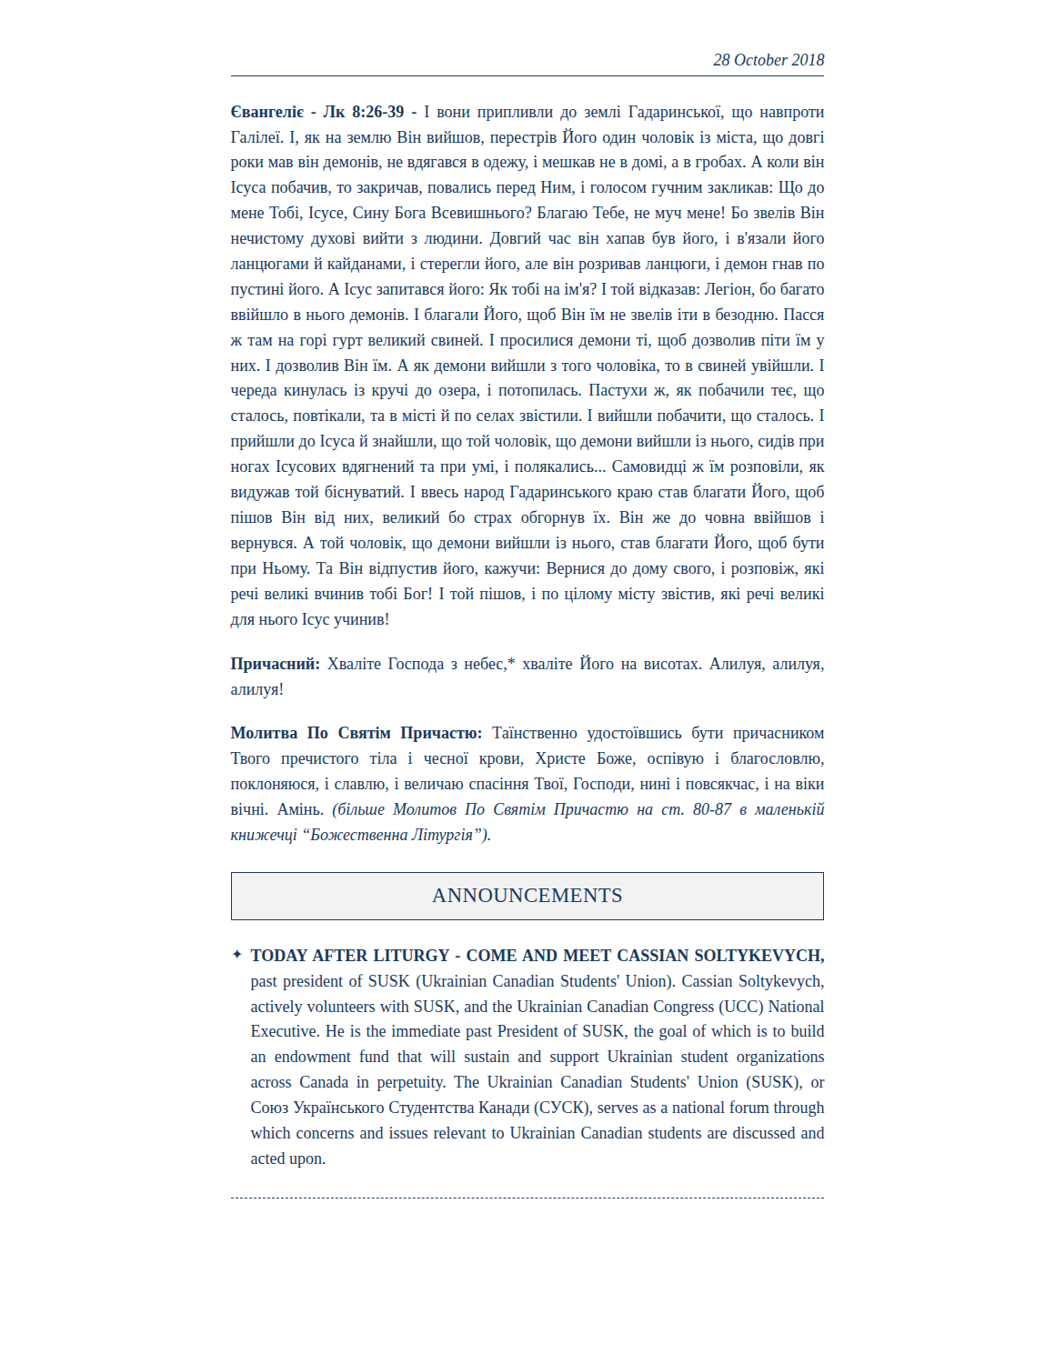28 October 2018
Євангеліє - Лк 8:26-39 - І вони припливли до землі Гадаринської, що навпроти Галілеї. І, як на землю Він вийшов, перестрів Його один чоловік із міста, що довгі роки мав він демонів, не вдягався в одежу, і мешкав не в домі, а в гробах. А коли він Ісуса побачив, то закричав, повались перед Ним, і голосом гучним закликав: Що до мене Тобі, Ісусе, Сину Бога Всевишнього? Благаю Тебе, не муч мене! Бо звелів Він нечистому духові вийти з людини. Довгий час він хапав був його, і в'язали його ланцюгами й кайданами, і стерегли його, але він розривав ланцюги, і демон гнав по пустині його. А Ісус запитався його: Як тобі на ім'я? І той відказав: Легіон, бо багато ввійшло в нього демонів. І благали Його, щоб Він їм не звелів іти в безодню. Пасся ж там на горі гурт великий свиней. І просилися демони ті, щоб дозволив піти їм у них. І дозволив Він їм. А як демони вийшли з того чоловіка, то в свиней увійшли. І череда кинулась із кручі до озера, і потопилась. Пастухи ж, як побачили теє, що сталось, повтікали, та в місті й по селах звістили. І вийшли побачити, що сталось. І прийшли до Ісуса й знайшли, що той чоловік, що демони вийшли із нього, сидів при ногах Ісусових вдягнений та при умі, і полякались... Самовидці ж їм розповіли, як видужав той біснуватий. І ввесь народ Гадаринського краю став благати Його, щоб пішов Він від них, великий бо страх обгорнув їх. Він же до човна ввійшов і вернувся. А той чоловік, що демони вийшли із нього, став благати Його, щоб бути при Ньому. Та Він відпустив його, кажучи: Вернися до дому свого, і розповіж, які речі великі вчинив тобі Бог! І той пішов, і по цілому місту звістив, які речі великі для нього Ісус учинив!
Причасний: Хваліте Господа з небес,* хваліте Його на висотах. Алилуя, алилуя, алилуя!
Молитва По Святім Причастю: Таїнственно удостоївшись бути причасником Твого пречистого тіла і чесної крови, Христе Боже, оспівую і благословлю, поклоняюся, і славлю, і величаю спасіння Твої, Господи, нині і повсякчас, і на віки вічні. Амінь. (більше Молитов По Святім Причастю на ст. 80-87 в маленькій книжечці “Божественна Літургія”).
Announcements
TODAY AFTER LITURGY - COME AND MEET CASSIAN SOLTYKEVYCH, past president of SUSK (Ukrainian Canadian Students' Union). Cassian Soltykevych, actively volunteers with SUSK, and the Ukrainian Canadian Congress (UCC) National Executive. He is the immediate past President of SUSK, the goal of which is to build an endowment fund that will sustain and support Ukrainian student organizations across Canada in perpetuity. The Ukrainian Canadian Students' Union (SUSK), or Союз Українського Студентства Канади (СУСК), serves as a national forum through which concerns and issues relevant to Ukrainian Canadian students are discussed and acted upon.
=======================================================================================================